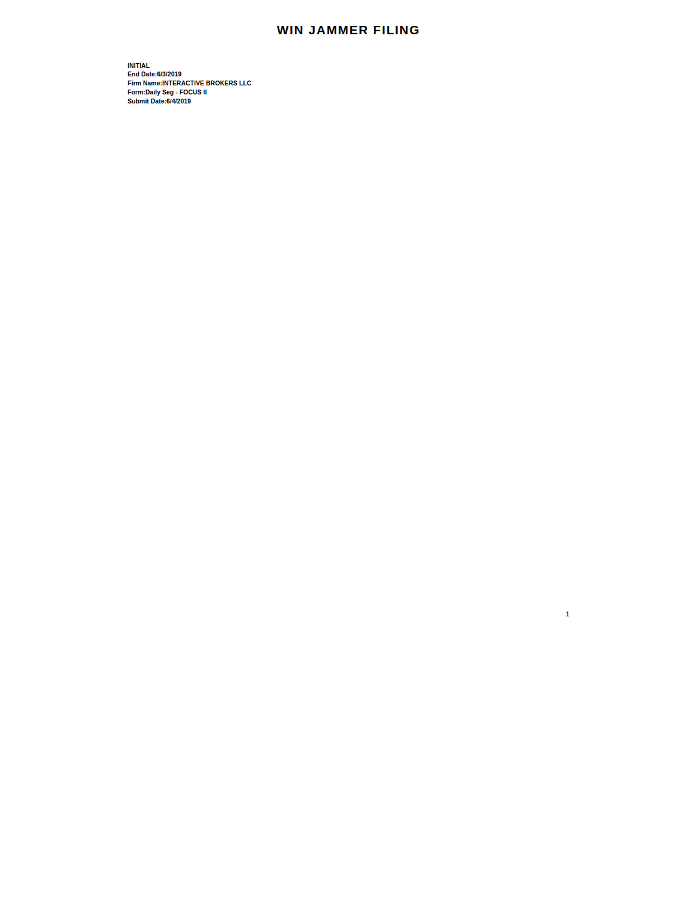WIN JAMMER FILING
INITIAL
End Date:6/3/2019
Firm Name:INTERACTIVE BROKERS LLC
Form:Daily Seg - FOCUS II
Submit Date:6/4/2019
1